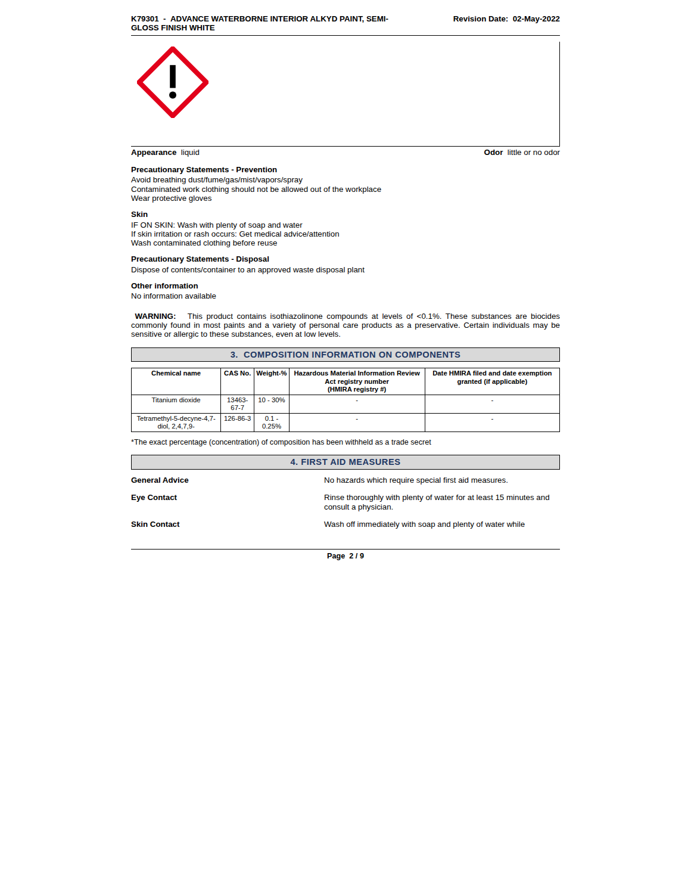K79301 - ADVANCE WATERBORNE INTERIOR ALKYD PAINT, SEMI-GLOSS FINISH WHITE
Revision Date: 02-May-2022
Appearance liquid
Odor little or no odor
Precautionary Statements - Prevention
Avoid breathing dust/fume/gas/mist/vapors/spray
Contaminated work clothing should not be allowed out of the workplace
Wear protective gloves
Skin
IF ON SKIN: Wash with plenty of soap and water
If skin irritation or rash occurs: Get medical advice/attention
Wash contaminated clothing before reuse
Precautionary Statements - Disposal
Dispose of contents/container to an approved waste disposal plant
Other information
No information available
WARNING: This product contains isothiazolinone compounds at levels of <0.1%. These substances are biocides commonly found in most paints and a variety of personal care products as a preservative. Certain individuals may be sensitive or allergic to these substances, even at low levels.
3. COMPOSITION INFORMATION ON COMPONENTS
| Chemical name | CAS No. | Weight-% | Hazardous Material Information Review Act registry number (HMIRA registry #) | Date HMIRA filed and date exemption granted (if applicable) |
| --- | --- | --- | --- | --- |
| Titanium dioxide | 13463-67-7 | 10 - 30% | - | - |
| Tetramethyl-5-decyne-4,7-diol, 2,4,7,9- | 126-86-3 | 0.1 - 0.25% | - | - |
*The exact percentage (concentration) of composition has been withheld as a trade secret
4. FIRST AID MEASURES
| General Advice | No hazards which require special first aid measures. |
| Eye Contact | Rinse thoroughly with plenty of water for at least 15 minutes and consult a physician. |
| Skin Contact | Wash off immediately with soap and plenty of water while |
Page 2 / 9